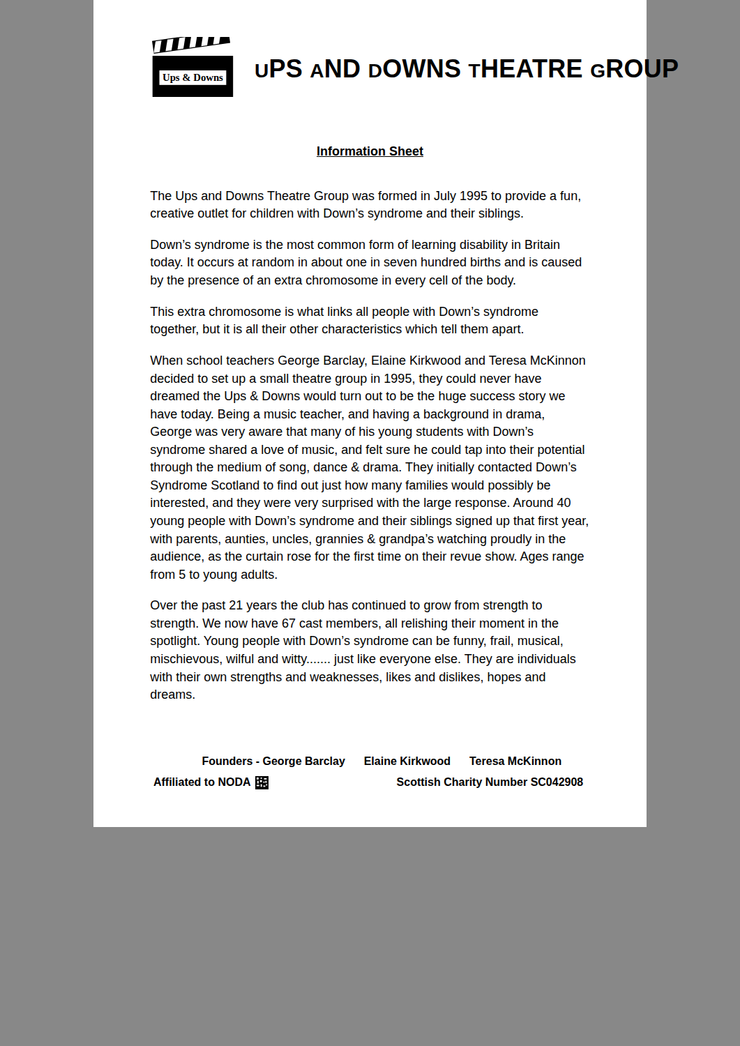Ups & Downs
UPS AND DOWNS THEATRE GROUP
Information Sheet
The Ups and Downs Theatre Group was formed in July 1995 to provide a fun, creative outlet for children with Down’s syndrome and their siblings.
Down’s syndrome is the most common form of learning disability in Britain today. It occurs at random in about one in seven hundred births and is caused by the presence of an extra chromosome in every cell of the body.
This extra chromosome is what links all people with Down’s syndrome together, but it is all their other characteristics which tell them apart.
When school teachers George Barclay, Elaine Kirkwood and Teresa McKinnon decided to set up a small theatre group in 1995, they could never have dreamed the Ups & Downs would turn out to be the huge success story we have today. Being a music teacher, and having a background in drama, George was very aware that many of his young students with Down’s syndrome shared a love of music, and felt sure he could tap into their potential through the medium of song, dance & drama. They initially contacted Down’s Syndrome Scotland to find out just how many families would possibly be interested, and they were very surprised with the large response. Around 40 young people with Down’s syndrome and their siblings signed up that first year, with parents, aunties, uncles, grannies & grandpa’s watching proudly in the audience, as the curtain rose for the first time on their revue show. Ages range from 5 to young adults.
Over the past 21 years the club has continued to grow from strength to strength. We now have 67 cast members, all relishing their moment in the spotlight. Young people with Down’s syndrome can be funny, frail, musical, mischievous, wilful and witty....... just like everyone else. They are individuals with their own strengths and weaknesses, likes and dislikes, hopes and dreams.
Founders - George Barclay Elaine Kirkwood Teresa McKinnon
Affiliated to NODA Scottish Charity Number SC042908